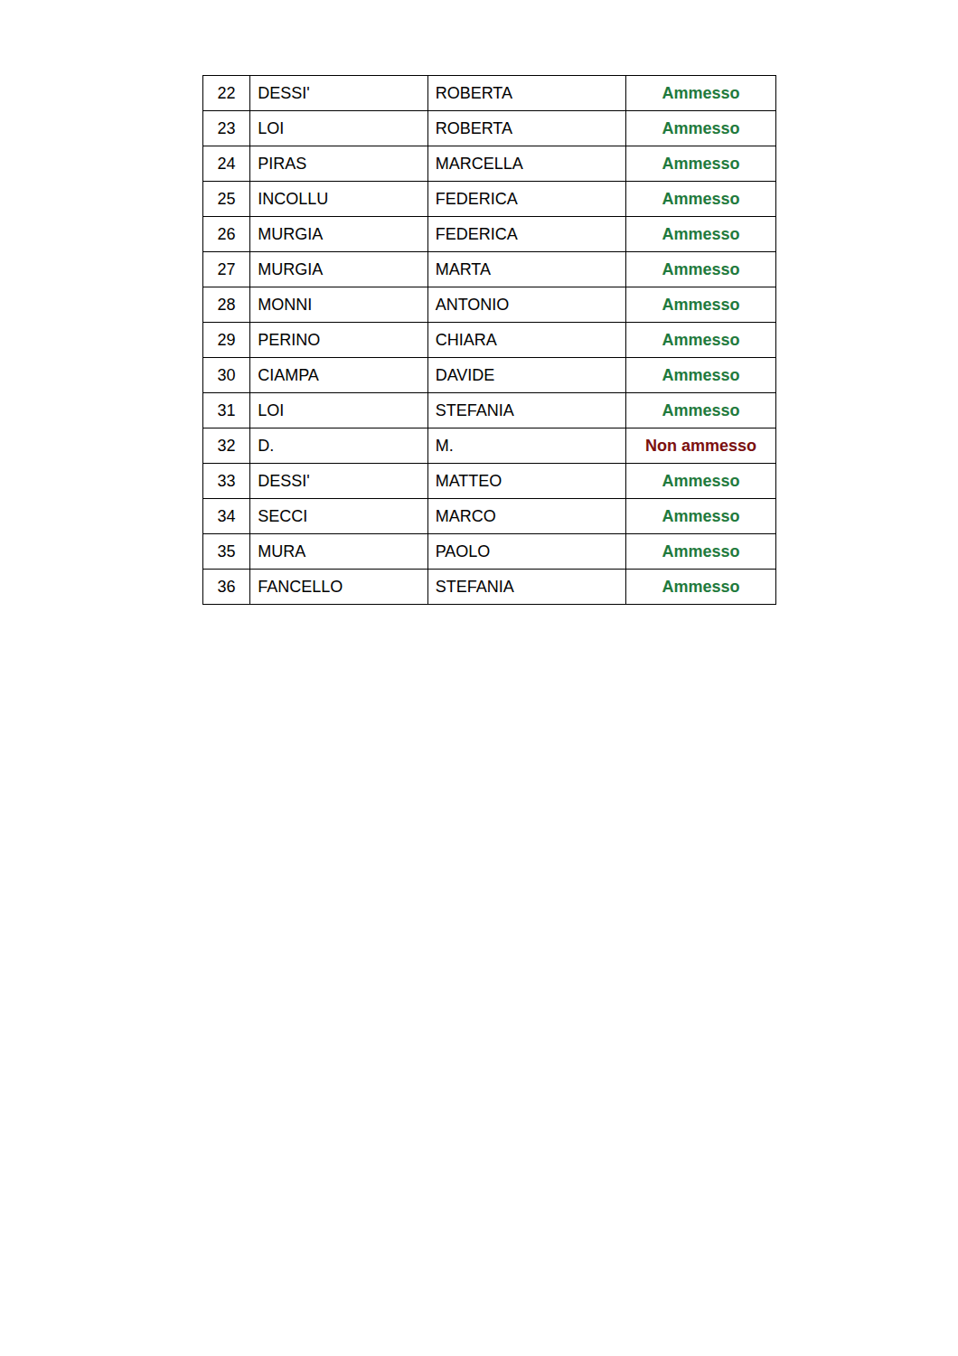| 22 | DESSI' | ROBERTA | Ammesso |
| 23 | LOI | ROBERTA | Ammesso |
| 24 | PIRAS | MARCELLA | Ammesso |
| 25 | INCOLLU | FEDERICA | Ammesso |
| 26 | MURGIA | FEDERICA | Ammesso |
| 27 | MURGIA | MARTA | Ammesso |
| 28 | MONNI | ANTONIO | Ammesso |
| 29 | PERINO | CHIARA | Ammesso |
| 30 | CIAMPA | DAVIDE | Ammesso |
| 31 | LOI | STEFANIA | Ammesso |
| 32 | D. | M. | Non ammesso |
| 33 | DESSI' | MATTEO | Ammesso |
| 34 | SECCI | MARCO | Ammesso |
| 35 | MURA | PAOLO | Ammesso |
| 36 | FANCELLO | STEFANIA | Ammesso |